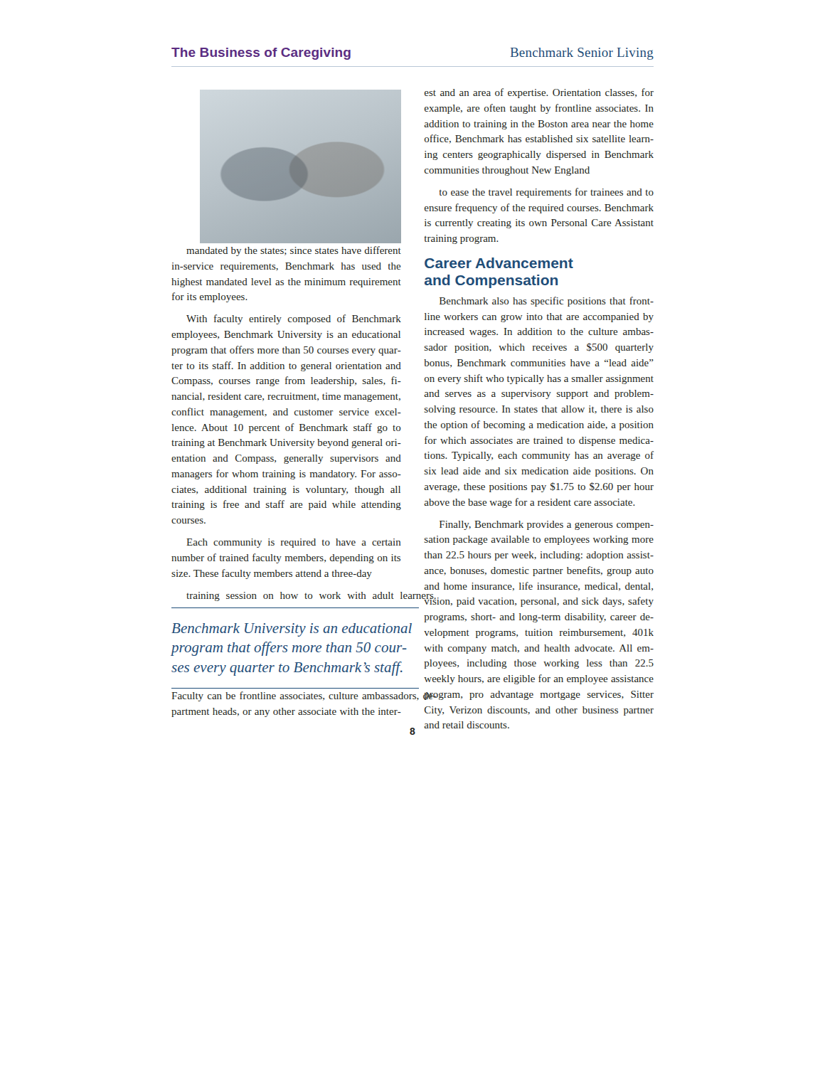The Business of Caregiving
Benchmark Senior Living
mandated by the states; since states have different in-service requirements, Benchmark has used the highest mandated level as the minimum requirement for its employees.
With faculty entirely composed of Benchmark employees, Benchmark University is an educational program that offers more than 50 courses every quarter to its staff. In addition to general orientation and Compass, courses range from leadership, sales, financial, resident care, recruitment, time management, conflict management, and customer service excellence. About 10 percent of Benchmark staff go to training at Benchmark University beyond general orientation and Compass, generally supervisors and managers for whom training is mandatory. For associates, additional training is voluntary, though all training is free and staff are paid while attending courses.
Each community is required to have a certain number of trained faculty members, depending on its size. These faculty members attend a three-day
Benchmark University is an educational program that offers more than 50 courses every quarter to Benchmark’s staff.
training session on how to work with adult learners. Faculty can be frontline associates, culture ambassadors, department heads, or any other associate with the interest and an area of expertise. Orientation classes, for example, are often taught by frontline associates. In addition to training in the Boston area near the home office, Benchmark has established six satellite learning centers geographically dispersed in Benchmark communities throughout New England
to ease the travel requirements for trainees and to ensure frequency of the required courses. Benchmark is currently creating its own Personal Care Assistant training program.
Career Advancement
and Compensation
Benchmark also has specific positions that frontline workers can grow into that are accompanied by increased wages. In addition to the culture ambassador position, which receives a $500 quarterly bonus, Benchmark communities have a “lead aide” on every shift who typically has a smaller assignment and serves as a supervisory support and problem-solving resource. In states that allow it, there is also the option of becoming a medication aide, a position for which associates are trained to dispense medications. Typically, each community has an average of six lead aide and six medication aide positions. On average, these positions pay $1.75 to $2.60 per hour above the base wage for a resident care associate.
Finally, Benchmark provides a generous compensation package available to employees working more than 22.5 hours per week, including: adoption assistance, bonuses, domestic partner benefits, group auto and home insurance, life insurance, medical, dental, vision, paid vacation, personal, and sick days, safety programs, short- and long-term disability, career development programs, tuition reimbursement, 401k with company match, and health advocate. All employees, including those working less than 22.5 weekly hours, are eligible for an employee assistance program, pro advantage mortgage services, Sitter City, Verizon discounts, and other business partner and retail discounts.
8